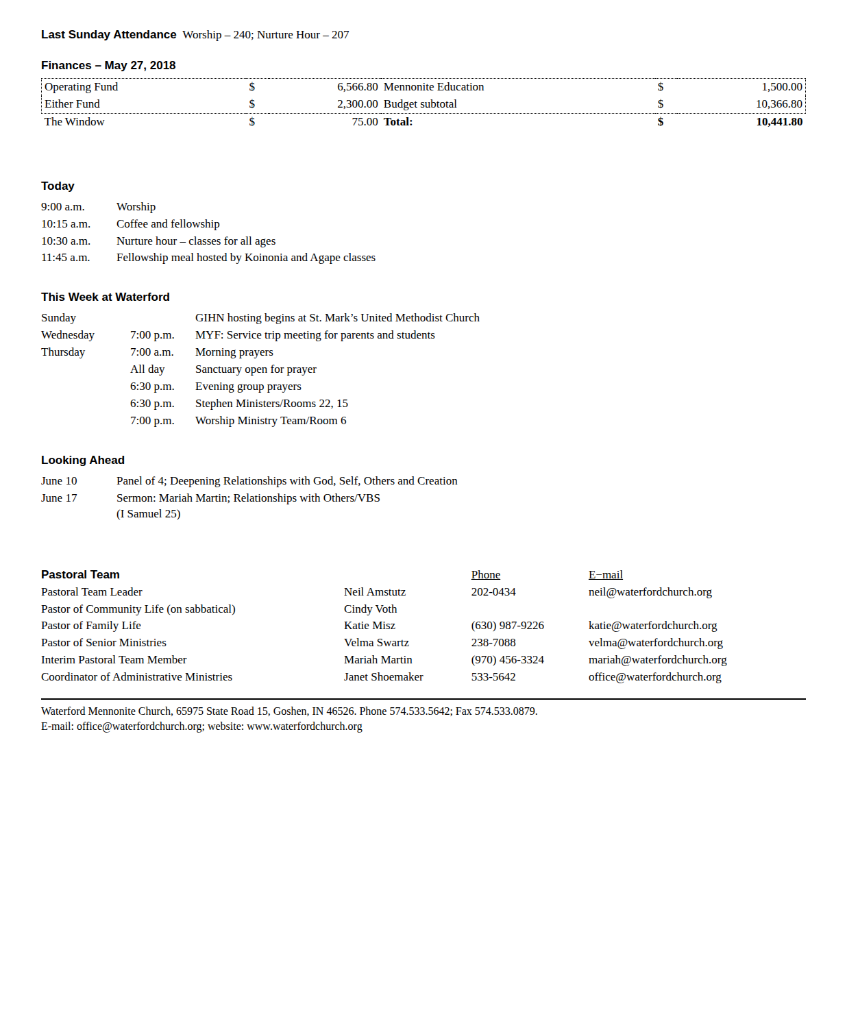Last Sunday Attendance Worship – 240; Nurture Hour – 207
Finances – May 27, 2018
| Operating Fund | $ | 6,566.80 | Mennonite Education | $ | 1,500.00 |
| Either Fund | $ | 2,300.00 | Budget subtotal | $ | 10,366.80 |
| The Window | $ | 75.00 | Total: | $ | 10,441.80 |
Today
| 9:00 a.m. | Worship |
| 10:15 a.m. | Coffee and fellowship |
| 10:30 a.m. | Nurture hour – classes for all ages |
| 11:45 a.m. | Fellowship meal hosted by Koinonia and Agape classes |
This Week at Waterford
| Sunday | | GIHN hosting begins at St. Mark’s United Methodist Church |
| Wednesday | 7:00 p.m. | MYF: Service trip meeting for parents and students |
| Thursday | 7:00 a.m. | Morning prayers |
| | All day | Sanctuary open for prayer |
| | 6:30 p.m. | Evening group prayers |
| | 6:30 p.m. | Stephen Ministers/Rooms 22, 15 |
| | 7:00 p.m. | Worship Ministry Team/Room 6 |
Looking Ahead
| June 10 | Panel of 4; Deepening Relationships with God, Self, Others and Creation |
| June 17 | Sermon: Mariah Martin; Relationships with Others/VBS (I Samuel 25) |
| Pastoral Team | | Phone | E−mail |
| Pastoral Team Leader | Neil Amstutz | 202-0434 | neil@waterfordchurch.org |
| Pastor of Community Life (on sabbatical) | Cindy Voth | | |
| Pastor of Family Life | Katie Misz | (630) 987-9226 | katie@waterfordchurch.org |
| Pastor of Senior Ministries | Velma Swartz | 238-7088 | velma@waterfordchurch.org |
| Interim Pastoral Team Member | Mariah Martin | (970) 456-3324 | mariah@waterfordchurch.org |
| Coordinator of Administrative Ministries | Janet Shoemaker | 533-5642 | office@waterfordchurch.org |
Waterford Mennonite Church, 65975 State Road 15, Goshen, IN 46526. Phone 574.533.5642; Fax 574.533.0879.
E-mail: office@waterfordchurch.org; website: www.waterfordchurch.org